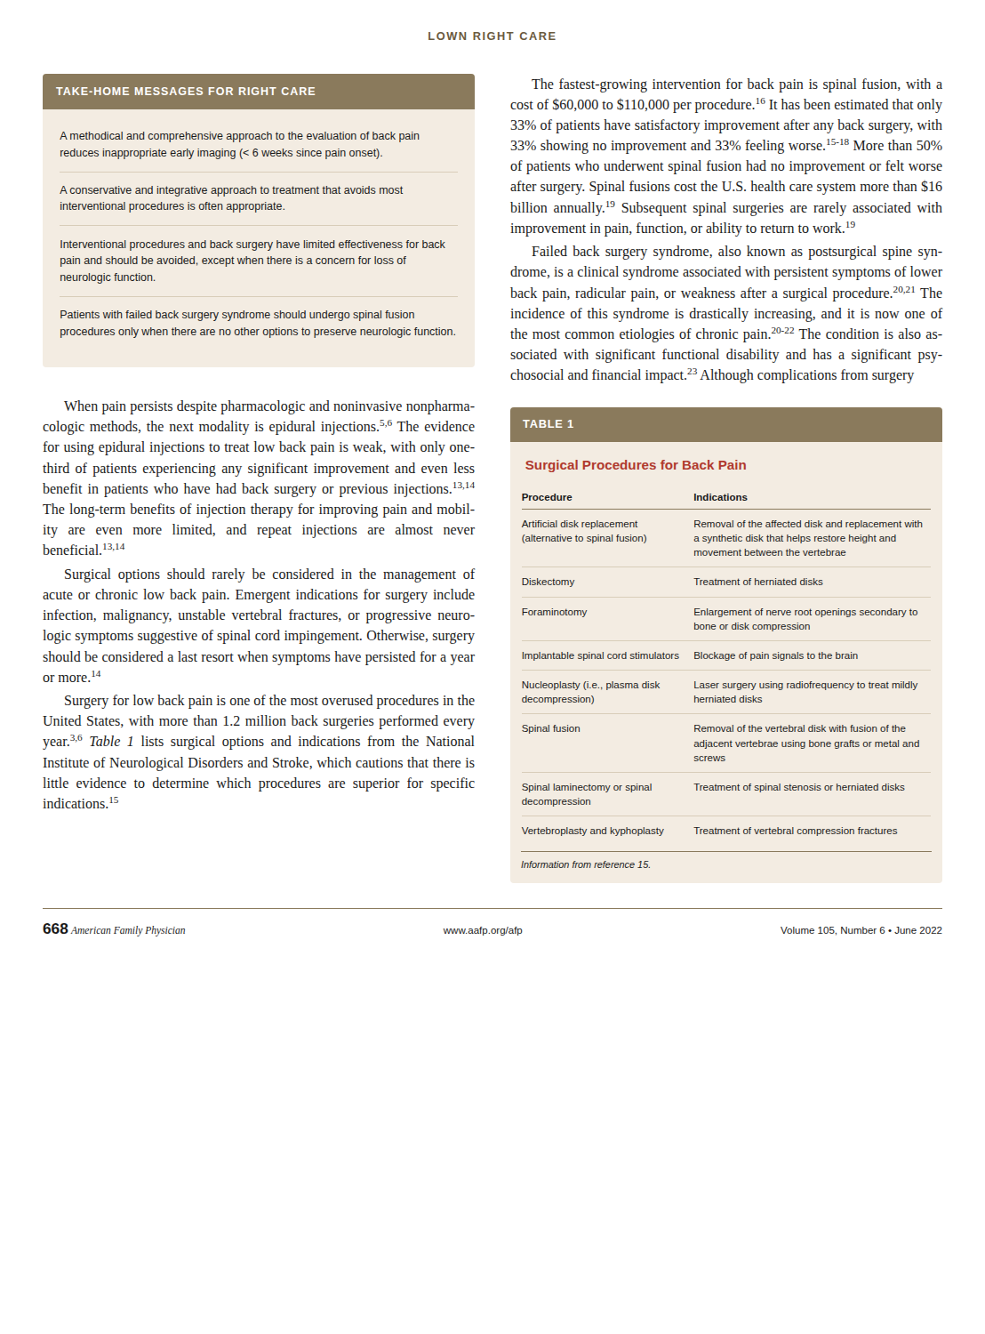LOWN RIGHT CARE
Take-Home Messages for Right Care
A methodical and comprehensive approach to the evaluation of back pain reduces inappropriate early imaging (< 6 weeks since pain onset).
A conservative and integrative approach to treatment that avoids most interventional procedures is often appropriate.
Interventional procedures and back surgery have limited effectiveness for back pain and should be avoided, except when there is a concern for loss of neurologic function.
Patients with failed back surgery syndrome should undergo spinal fusion procedures only when there are no other options to preserve neurologic function.
When pain persists despite pharmacologic and noninvasive nonpharmacologic methods, the next modality is epidural injections.5,6 The evidence for using epidural injections to treat low back pain is weak, with only one-third of patients experiencing any significant improvement and even less benefit in patients who have had back surgery or previous injections.13,14 The long-term benefits of injection therapy for improving pain and mobility are even more limited, and repeat injections are almost never beneficial.13,14
Surgical options should rarely be considered in the management of acute or chronic low back pain. Emergent indications for surgery include infection, malignancy, unstable vertebral fractures, or progressive neurologic symptoms suggestive of spinal cord impingement. Otherwise, surgery should be considered a last resort when symptoms have persisted for a year or more.14
Surgery for low back pain is one of the most overused procedures in the United States, with more than 1.2 million back surgeries performed every year.3,6 Table 1 lists surgical options and indications from the National Institute of Neurological Disorders and Stroke, which cautions that there is little evidence to determine which procedures are superior for specific indications.15
The fastest-growing intervention for back pain is spinal fusion, with a cost of $60,000 to $110,000 per procedure.16 It has been estimated that only 33% of patients have satisfactory improvement after any back surgery, with 33% showing no improvement and 33% feeling worse.15-18 More than 50% of patients who underwent spinal fusion had no improvement or felt worse after surgery. Spinal fusions cost the U.S. health care system more than $16 billion annually.19 Subsequent spinal surgeries are rarely associated with improvement in pain, function, or ability to return to work.19
Failed back surgery syndrome, also known as postsurgical spine syndrome, is a clinical syndrome associated with persistent symptoms of lower back pain, radicular pain, or weakness after a surgical procedure.20,21 The incidence of this syndrome is drastically increasing, and it is now one of the most common etiologies of chronic pain.20-22 The condition is also associated with significant functional disability and has a significant psychosocial and financial impact.23 Although complications from surgery
TABLE 1
Surgical Procedures for Back Pain
| Procedure | Indications |
| --- | --- |
| Artificial disk replacement (alternative to spinal fusion) | Removal of the affected disk and replacement with a synthetic disk that helps restore height and movement between the vertebrae |
| Diskectomy | Treatment of herniated disks |
| Foraminotomy | Enlargement of nerve root openings secondary to bone or disk compression |
| Implantable spinal cord stimulators | Blockage of pain signals to the brain |
| Nucleoplasty (i.e., plasma disk decompression) | Laser surgery using radiofrequency to treat mildly herniated disks |
| Spinal fusion | Removal of the vertebral disk with fusion of the adjacent vertebrae using bone grafts or metal and screws |
| Spinal laminectomy or spinal decompression | Treatment of spinal stenosis or herniated disks |
| Vertebroplasty and kyphoplasty | Treatment of vertebral compression fractures |
Information from reference 15.
668 American Family Physician
www.aafp.org/afp
Volume 105, Number 6 • June 2022